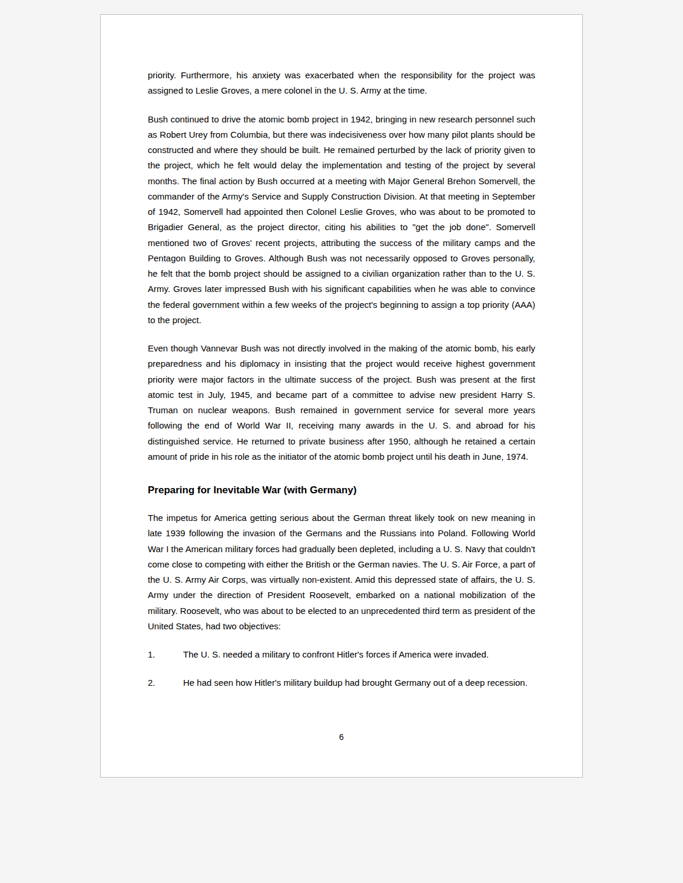priority. Furthermore, his anxiety was exacerbated when the responsibility for the project was assigned to Leslie Groves, a mere colonel in the U. S. Army at the time.
Bush continued to drive the atomic bomb project in 1942, bringing in new research personnel such as Robert Urey from Columbia, but there was indecisiveness over how many pilot plants should be constructed and where they should be built. He remained perturbed by the lack of priority given to the project, which he felt would delay the implementation and testing of the project by several months. The final action by Bush occurred at a meeting with Major General Brehon Somervell, the commander of the Army's Service and Supply Construction Division. At that meeting in September of 1942, Somervell had appointed then Colonel Leslie Groves, who was about to be promoted to Brigadier General, as the project director, citing his abilities to "get the job done". Somervell mentioned two of Groves' recent projects, attributing the success of the military camps and the Pentagon Building to Groves. Although Bush was not necessarily opposed to Groves personally, he felt that the bomb project should be assigned to a civilian organization rather than to the U. S. Army. Groves later impressed Bush with his significant capabilities when he was able to convince the federal government within a few weeks of the project's beginning to assign a top priority (AAA) to the project.
Even though Vannevar Bush was not directly involved in the making of the atomic bomb, his early preparedness and his diplomacy in insisting that the project would receive highest government priority were major factors in the ultimate success of the project. Bush was present at the first atomic test in July, 1945, and became part of a committee to advise new president Harry S. Truman on nuclear weapons. Bush remained in government service for several more years following the end of World War II, receiving many awards in the U. S. and abroad for his distinguished service. He returned to private business after 1950, although he retained a certain amount of pride in his role as the initiator of the atomic bomb project until his death in June, 1974.
Preparing for Inevitable War (with Germany)
The impetus for America getting serious about the German threat likely took on new meaning in late 1939 following the invasion of the Germans and the Russians into Poland. Following World War I the American military forces had gradually been depleted, including a U. S. Navy that couldn't come close to competing with either the British or the German navies. The U. S. Air Force, a part of the U. S. Army Air Corps, was virtually non-existent. Amid this depressed state of affairs, the U. S. Army under the direction of President Roosevelt, embarked on a national mobilization of the military. Roosevelt, who was about to be elected to an unprecedented third term as president of the United States, had two objectives:
The U. S. needed a military to confront Hitler's forces if America were invaded.
He had seen how Hitler's military buildup had brought Germany out of a deep recession.
6